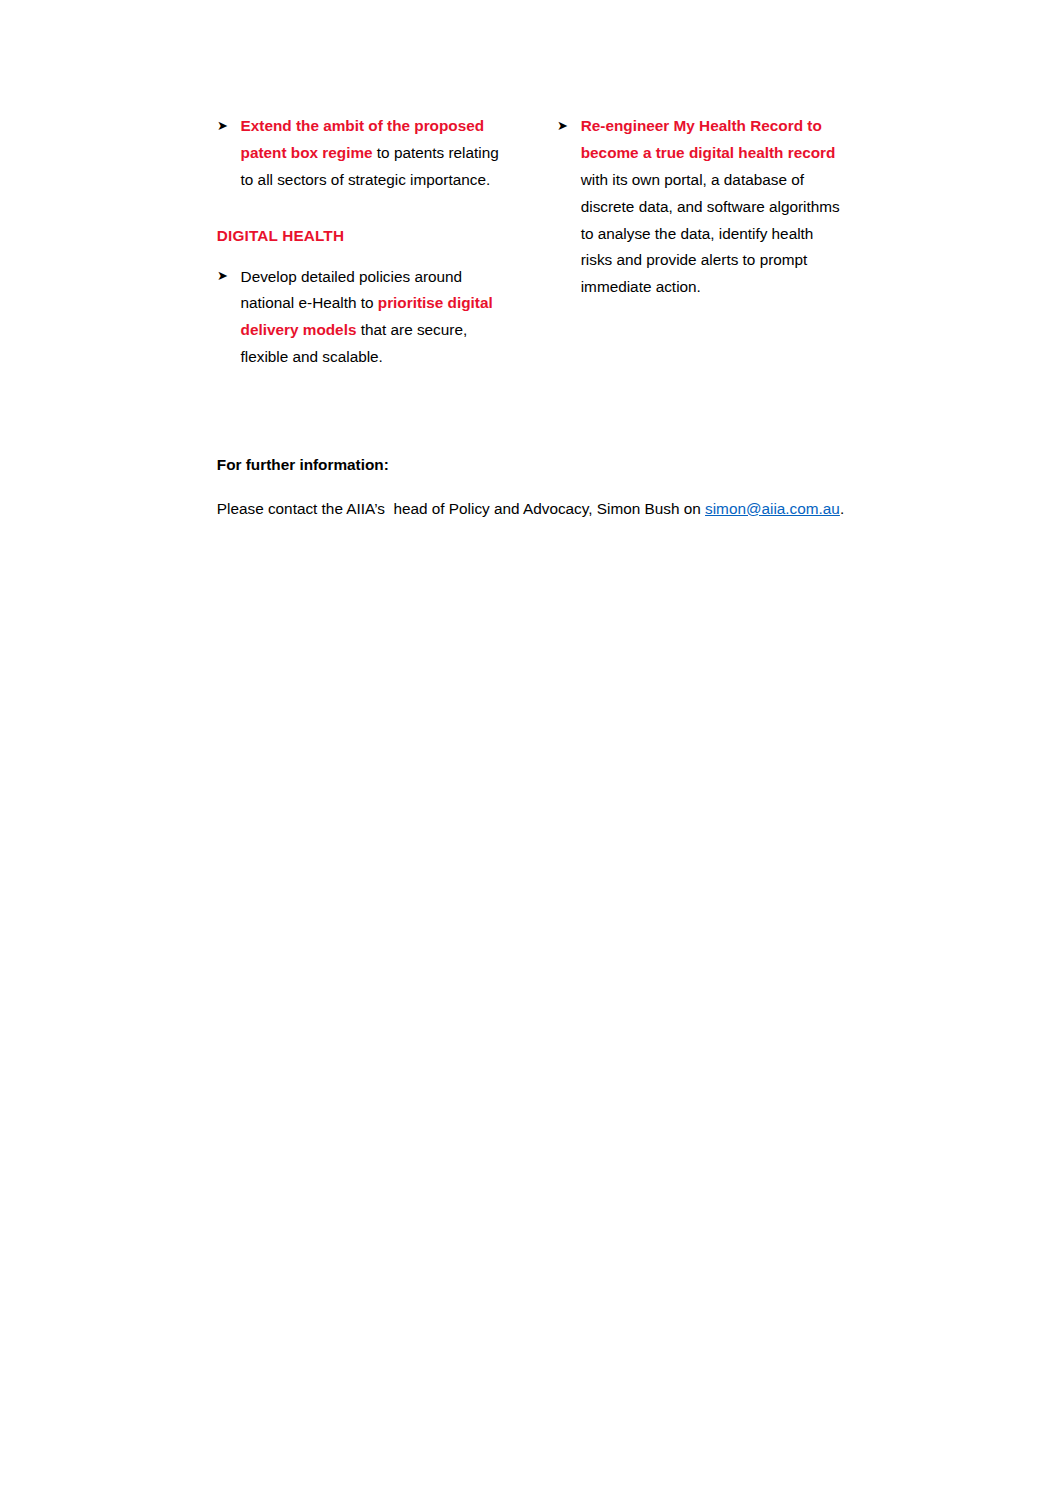Extend the ambit of the proposed patent box regime to patents relating to all sectors of strategic importance.
DIGITAL HEALTH
Develop detailed policies around national e-Health to prioritise digital delivery models that are secure, flexible and scalable.
Re-engineer My Health Record to become a true digital health record with its own portal, a database of discrete data, and software algorithms to analyse the data, identify health risks and provide alerts to prompt immediate action.
For further information:
Please contact the AIIA’s head of Policy and Advocacy, Simon Bush on simon@aiia.com.au.